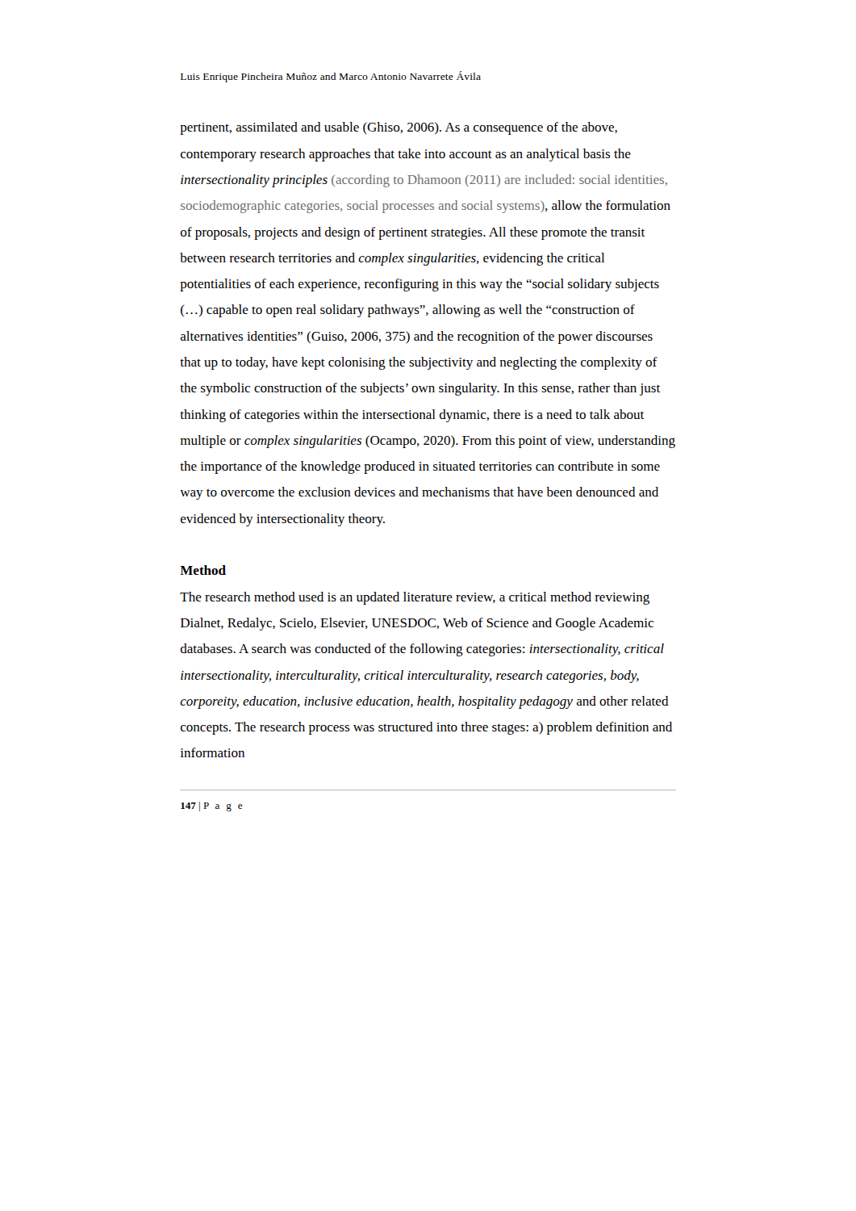Luis Enrique Pincheira Muñoz and Marco Antonio Navarrete Ávila
pertinent, assimilated and usable (Ghiso, 2006). As a consequence of the above, contemporary research approaches that take into account as an analytical basis the intersectionality principles (according to Dhamoon (2011) are included: social identities, sociodemographic categories, social processes and social systems), allow the formulation of proposals, projects and design of pertinent strategies. All these promote the transit between research territories and complex singularities, evidencing the critical potentialities of each experience, reconfiguring in this way the “social solidary subjects (…) capable to open real solidary pathways”, allowing as well the “construction of alternatives identities” (Guiso, 2006, 375) and the recognition of the power discourses that up to today, have kept colonising the subjectivity and neglecting the complexity of the symbolic construction of the subjects’ own singularity. In this sense, rather than just thinking of categories within the intersectional dynamic, there is a need to talk about multiple or complex singularities (Ocampo, 2020). From this point of view, understanding the importance of the knowledge produced in situated territories can contribute in some way to overcome the exclusion devices and mechanisms that have been denounced and evidenced by intersectionality theory.
Method
The research method used is an updated literature review, a critical method reviewing Dialnet, Redalyc, Scielo, Elsevier, UNESDOC, Web of Science and Google Academic databases. A search was conducted of the following categories: intersectionality, critical intersectionality, interculturality, critical interculturality, research categories, body, corporeity, education, inclusive education, health, hospitality pedagogy and other related concepts. The research process was structured into three stages: a) problem definition and information
147 | P a g e